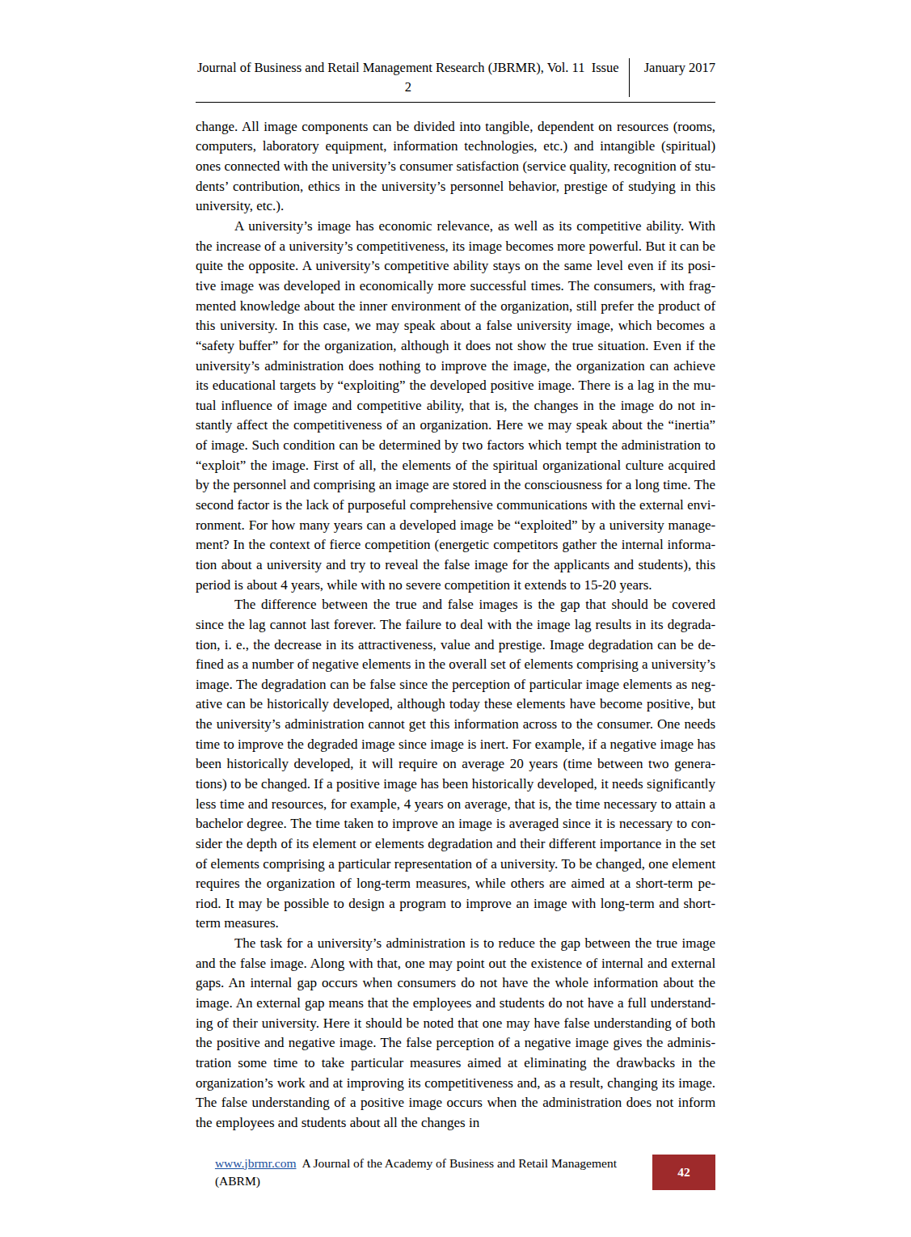Journal of Business and Retail Management Research (JBRMR), Vol. 11 Issue 2
January 2017
change. All image components can be divided into tangible, dependent on resources (rooms, computers, laboratory equipment, information technologies, etc.) and intangible (spiritual) ones connected with the university’s consumer satisfaction (service quality, recognition of students’ contribution, ethics in the university’s personnel behavior, prestige of studying in this university, etc.).
A university’s image has economic relevance, as well as its competitive ability. With the increase of a university’s competitiveness, its image becomes more powerful. But it can be quite the opposite. A university’s competitive ability stays on the same level even if its positive image was developed in economically more successful times. The consumers, with fragmented knowledge about the inner environment of the organization, still prefer the product of this university. In this case, we may speak about a false university image, which becomes a “safety buffer” for the organization, although it does not show the true situation. Even if the university’s administration does nothing to improve the image, the organization can achieve its educational targets by “exploiting” the developed positive image. There is a lag in the mutual influence of image and competitive ability, that is, the changes in the image do not instantly affect the competitiveness of an organization. Here we may speak about the “inertia” of image. Such condition can be determined by two factors which tempt the administration to “exploit” the image. First of all, the elements of the spiritual organizational culture acquired by the personnel and comprising an image are stored in the consciousness for a long time. The second factor is the lack of purposeful comprehensive communications with the external environment. For how many years can a developed image be “exploited” by a university management? In the context of fierce competition (energetic competitors gather the internal information about a university and try to reveal the false image for the applicants and students), this period is about 4 years, while with no severe competition it extends to 15-20 years.
The difference between the true and false images is the gap that should be covered since the lag cannot last forever. The failure to deal with the image lag results in its degradation, i. e., the decrease in its attractiveness, value and prestige. Image degradation can be defined as a number of negative elements in the overall set of elements comprising a university’s image. The degradation can be false since the perception of particular image elements as negative can be historically developed, although today these elements have become positive, but the university’s administration cannot get this information across to the consumer. One needs time to improve the degraded image since image is inert. For example, if a negative image has been historically developed, it will require on average 20 years (time between two generations) to be changed. If a positive image has been historically developed, it needs significantly less time and resources, for example, 4 years on average, that is, the time necessary to attain a bachelor degree. The time taken to improve an image is averaged since it is necessary to consider the depth of its element or elements degradation and their different importance in the set of elements comprising a particular representation of a university. To be changed, one element requires the organization of long-term measures, while others are aimed at a short-term period. It may be possible to design a program to improve an image with long-term and short-term measures.
The task for a university’s administration is to reduce the gap between the true image and the false image. Along with that, one may point out the existence of internal and external gaps. An internal gap occurs when consumers do not have the whole information about the image. An external gap means that the employees and students do not have a full understanding of their university. Here it should be noted that one may have false understanding of both the positive and negative image. The false perception of a negative image gives the administration some time to take particular measures aimed at eliminating the drawbacks in the organization’s work and at improving its competitiveness and, as a result, changing its image. The false understanding of a positive image occurs when the administration does not inform the employees and students about all the changes in
www.jbrmr.com A Journal of the Academy of Business and Retail Management (ABRM)
42